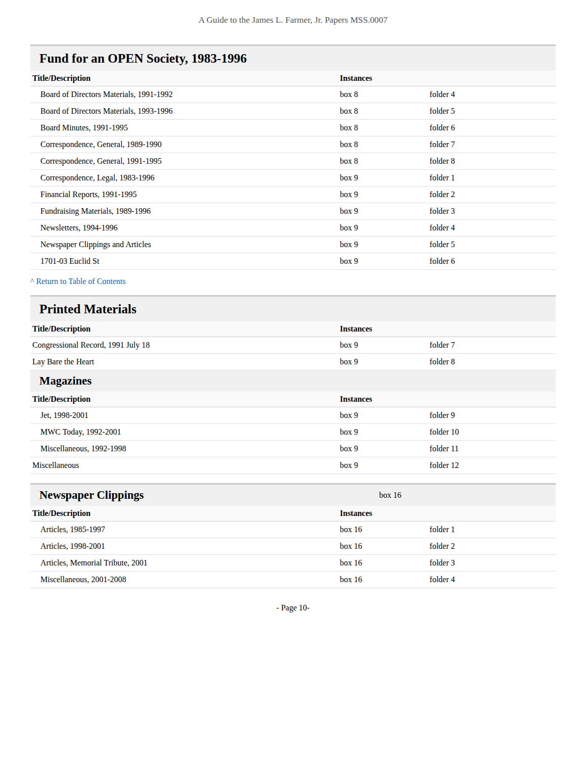A Guide to the James L. Farmer, Jr. Papers MSS.0007
Fund for an OPEN Society, 1983-1996
| Title/Description | Instances | |
| --- | --- | --- |
| Board of Directors Materials, 1991-1992 | box 8 | folder 4 |
| Board of Directors Materials, 1993-1996 | box 8 | folder 5 |
| Board Minutes, 1991-1995 | box 8 | folder 6 |
| Correspondence, General, 1989-1990 | box 8 | folder 7 |
| Correspondence, General, 1991-1995 | box 8 | folder 8 |
| Correspondence, Legal, 1983-1996 | box 9 | folder 1 |
| Financial Reports, 1991-1995 | box 9 | folder 2 |
| Fundraising Materials, 1989-1996 | box 9 | folder 3 |
| Newsletters, 1994-1996 | box 9 | folder 4 |
| Newspaper Clippings and Articles | box 9 | folder 5 |
| 1701-03 Euclid St | box 9 | folder 6 |
^ Return to Table of Contents
Printed Materials
| Title/Description | Instances | |
| --- | --- | --- |
| Congressional Record, 1991 July 18 | box 9 | folder 7 |
| Lay Bare the Heart | box 9 | folder 8 |
Magazines
| Title/Description | Instances | |
| --- | --- | --- |
| Jet, 1998-2001 | box 9 | folder 9 |
| MWC Today, 1992-2001 | box 9 | folder 10 |
| Miscellaneous, 1992-1998 | box 9 | folder 11 |
| Miscellaneous | box 9 | folder 12 |
| Newspaper Clippings | box 16 | |
| Title/Description | Instances | |
| --- | --- | --- |
| Articles, 1985-1997 | box 16 | folder 1 |
| Articles, 1998-2001 | box 16 | folder 2 |
| Articles, Memorial Tribute, 2001 | box 16 | folder 3 |
| Miscellaneous, 2001-2008 | box 16 | folder 4 |
- Page 10-